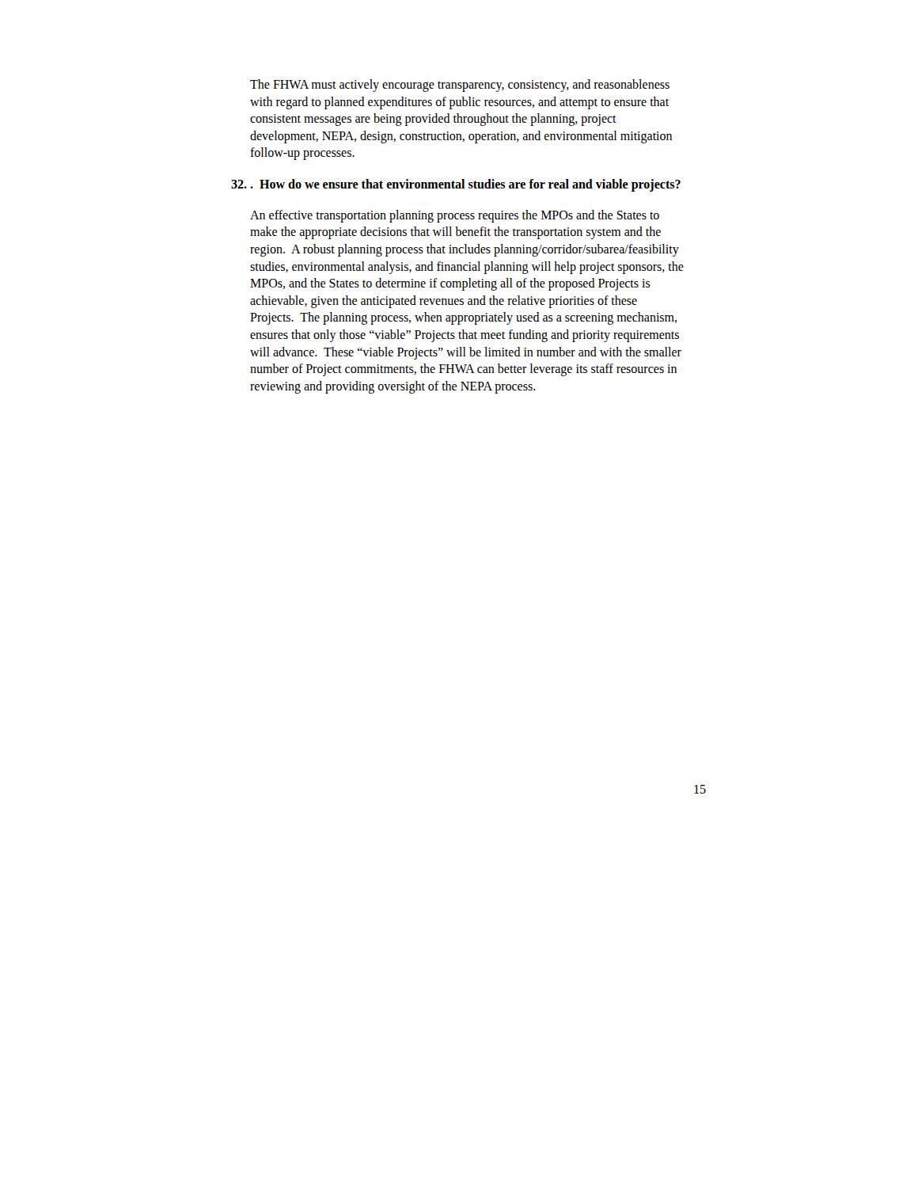The FHWA must actively encourage transparency, consistency, and reasonableness with regard to planned expenditures of public resources, and attempt to ensure that consistent messages are being provided throughout the planning, project development, NEPA, design, construction, operation, and environmental mitigation follow-up processes.
32. . How do we ensure that environmental studies are for real and viable projects?
An effective transportation planning process requires the MPOs and the States to make the appropriate decisions that will benefit the transportation system and the region. A robust planning process that includes planning/corridor/subarea/feasibility studies, environmental analysis, and financial planning will help project sponsors, the MPOs, and the States to determine if completing all of the proposed Projects is achievable, given the anticipated revenues and the relative priorities of these Projects. The planning process, when appropriately used as a screening mechanism, ensures that only those “viable” Projects that meet funding and priority requirements will advance. These “viable Projects” will be limited in number and with the smaller number of Project commitments, the FHWA can better leverage its staff resources in reviewing and providing oversight of the NEPA process.
15